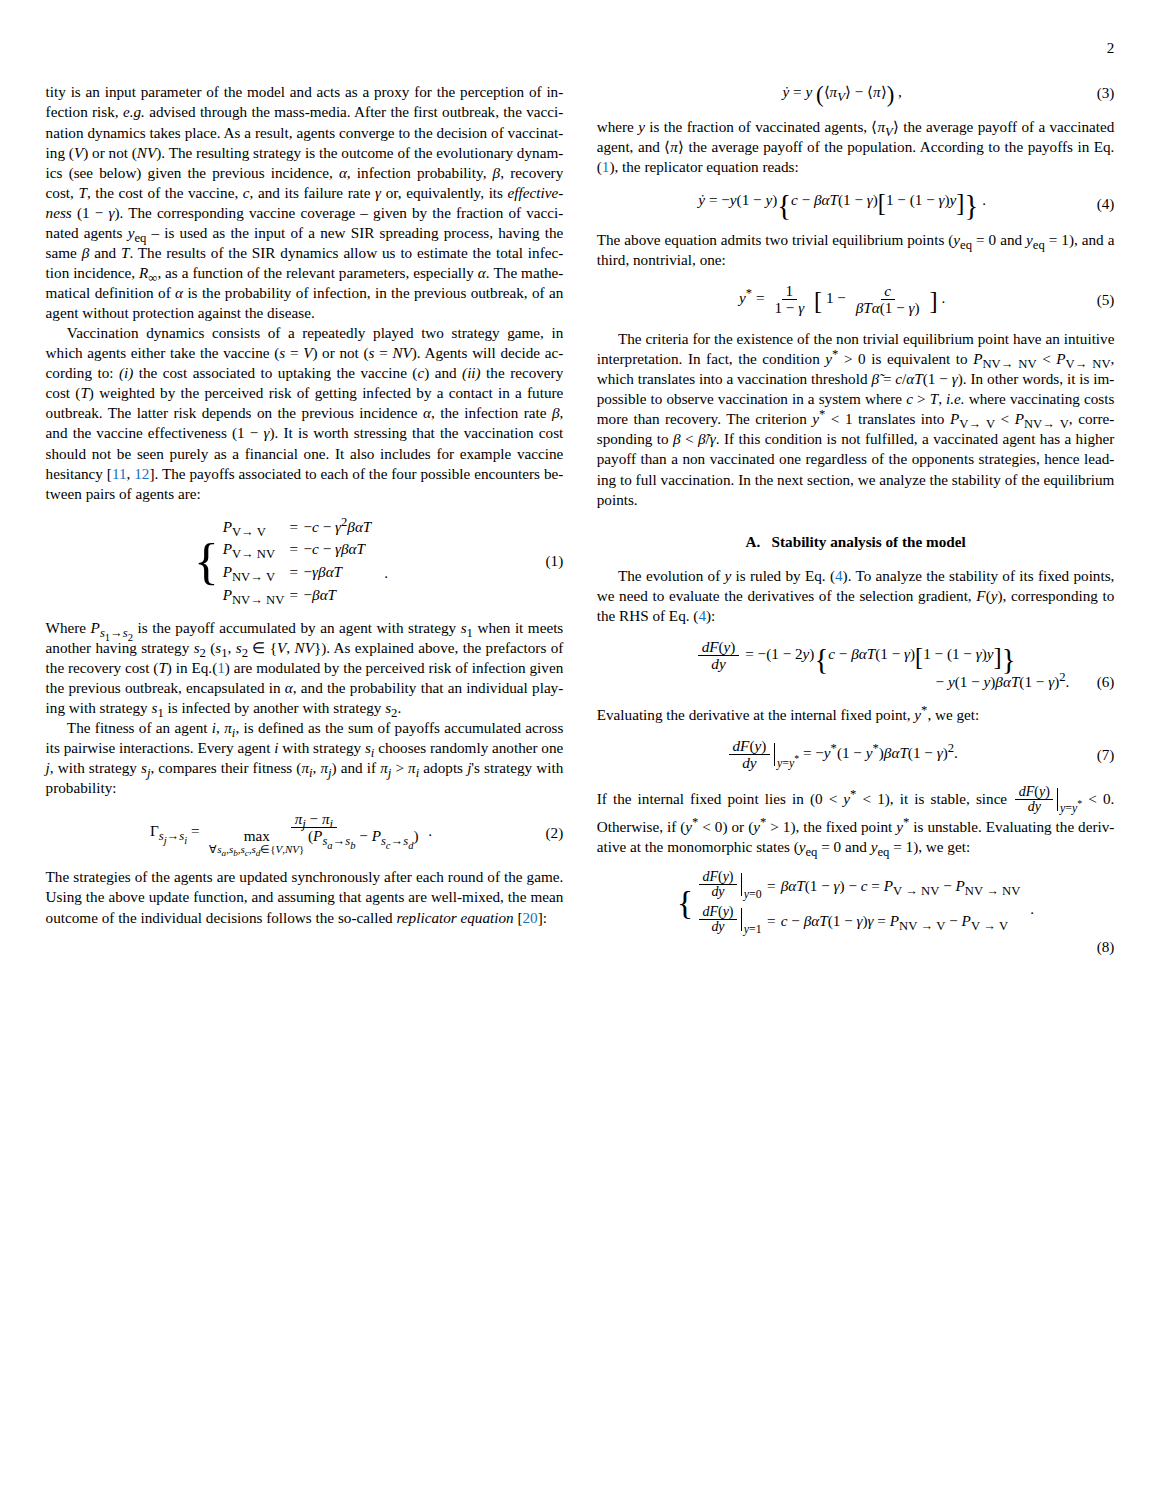2
tity is an input parameter of the model and acts as a proxy for the perception of infection risk, e.g. advised through the mass-media. After the first outbreak, the vaccination dynamics takes place. As a result, agents converge to the decision of vaccinating (V) or not (NV). The resulting strategy is the outcome of the evolutionary dynamics (see below) given the previous incidence, α, infection probability, β, recovery cost, T, the cost of the vaccine, c, and its failure rate γ or, equivalently, its effectiveness (1 − γ). The corresponding vaccine coverage – given by the fraction of vaccinated agents yeq – is used as the input of a new SIR spreading process, having the same β and T. The results of the SIR dynamics allow us to estimate the total infection incidence, R∞, as a function of the relevant parameters, especially α. The mathematical definition of α is the probability of infection, in the previous outbreak, of an agent without protection against the disease.
Vaccination dynamics consists of a repeatedly played two strategy game, in which agents either take the vaccine (s = V) or not (s = NV). Agents will decide according to: (i) the cost associated to uptaking the vaccine (c) and (ii) the recovery cost (T) weighted by the perceived risk of getting infected by a contact in a future outbreak. The latter risk depends on the previous incidence α, the infection rate β, and the vaccine effectiveness (1 − γ). It is worth stressing that the vaccination cost should not be seen purely as a financial one. It also includes for example vaccine hesitancy [11, 12]. The payoffs associated to each of the four possible encounters between pairs of agents are:
{ PV→ V=−c − γ2βαT PV→ NV=−c − γβαT PNV→ V=−γβαT PNV→ NV=−βαT .
(1)
Where Ps1→s2 is the payoff accumulated by an agent with strategy s1 when it meets another having strategy s2 (s1, s2 ∈ {V, NV}). As explained above, the prefactors of the recovery cost (T) in Eq.(1) are modulated by the perceived risk of infection given the previous outbreak, encapsulated in α, and the probability that an individual playing with strategy s1 is infected by another with strategy s2.
The fitness of an agent i, πi, is defined as the sum of payoffs accumulated across its pairwise interactions. Every agent i with strategy si chooses randomly another one j, with strategy sj, compares their fitness (πi, πj) and if πj > πi adopts j's strategy with probability:
Γsj→si = πj − πi max ∀sa,sb,sc,sd∈{V,NV} (Psa→sb − Psc→sd) .
(2)
The strategies of the agents are updated synchronously after each round of the game. Using the above update function, and assuming that agents are well-mixed, the mean outcome of the individual decisions follows the so-called replicator equation [20]:
ẏ = y (⟨πV⟩ − ⟨π⟩) ,
(3)
where y is the fraction of vaccinated agents, ⟨πV⟩ the average payoff of a vaccinated agent, and ⟨π⟩ the average payoff of the population. According to the payoffs in Eq.(1), the replicator equation reads:
ẏ = −y(1 − y){c − βαT(1 − γ)[1 − (1 − γ)y]} .
(4)
The above equation admits two trivial equilibrium points (yeq = 0 and yeq = 1), and a third, nontrivial, one:
y* = 11 − γ [ 1 − cβTα(1 − γ) ] .
(5)
The criteria for the existence of the non trivial equilibrium point have an intuitive interpretation. In fact, the condition y* > 0 is equivalent to PNV→ NV < PV→ NV, which translates into a vaccination threshold β̃ = c/αT(1 − γ). In other words, it is impossible to observe vaccination in a system where c > T, i.e. where vaccinating costs more than recovery. The criterion y* < 1 translates into PV→ V < PNV→ V, corresponding to β < β̃/γ. If this condition is not fulfilled, a vaccinated agent has a higher payoff than a non vaccinated one regardless of the opponents strategies, hence leading to full vaccination. In the next section, we analyze the stability of the equilibrium points.
A. Stability analysis of the model
The evolution of y is ruled by Eq. (4). To analyze the stability of its fixed points, we need to evaluate the derivatives of the selection gradient, F(y), corresponding to the RHS of Eq. (4):
dF(y) dy = −(1 − 2y){c − βαT(1 − γ)[1 − (1 − γ)y]}
− y(1 − y)βαT(1 − γ)2.
(6)
Evaluating the derivative at the internal fixed point, y*, we get:
dF(y) dy y=y* = −y*(1 − y*)βαT(1 − γ)2.
(7)
If the internal fixed point lies in (0 < y* < 1), it is stable, since dF(y) dy y=y* < 0. Otherwise, if (y* < 0) or (y* > 1), the fixed point y* is unstable. Evaluating the derivative at the monomorphic states (yeq = 0 and yeq = 1), we get:
{ dF(y) dy y=0=βαT(1 − γ) − c = PV → NV − PNV → NV dF(y) dy y=1=c − βαT(1 − γ)γ = PNV → V − PV → V .
(8)